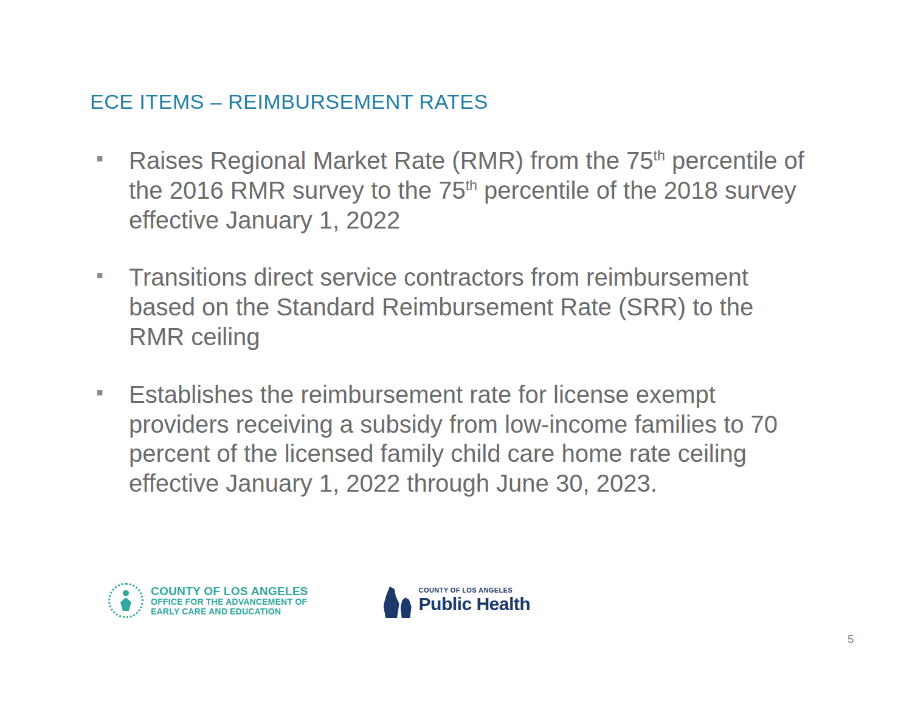ECE ITEMS – REIMBURSEMENT RATES
Raises Regional Market Rate (RMR) from the 75th percentile of the 2016 RMR survey to the 75th percentile of the 2018 survey effective January 1, 2022
Transitions direct service contractors from reimbursement based on the Standard Reimbursement Rate (SRR) to the RMR ceiling
Establishes the reimbursement rate for license exempt providers receiving a subsidy from low-income families to 70 percent of the licensed family child care home rate ceiling effective January 1, 2022 through June 30, 2023.
COUNTY OF LOS ANGELES
OFFICE FOR THE ADVANCEMENT OF
EARLY CARE AND EDUCATION
County of Los Angeles
Public Health
5